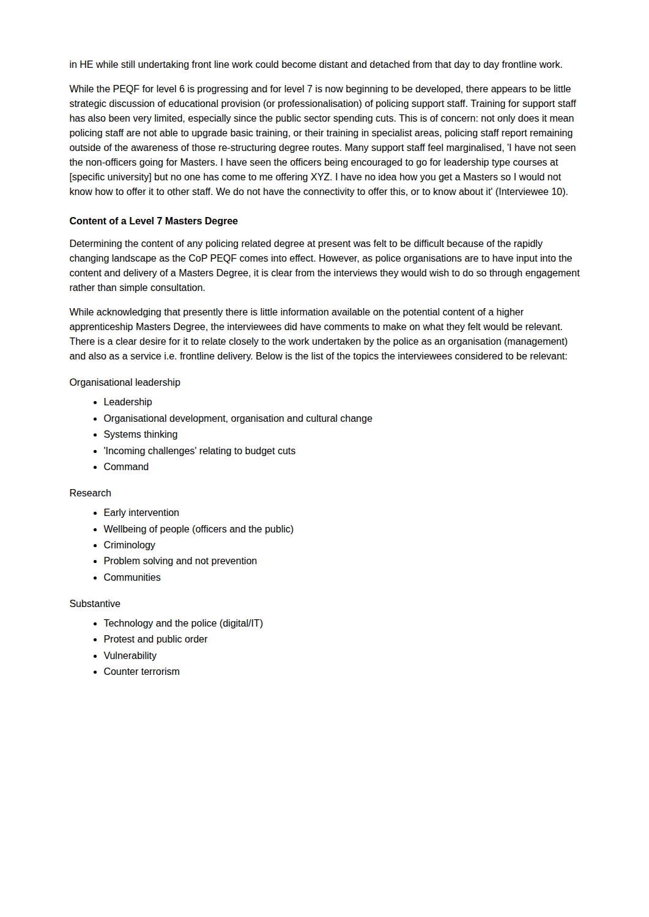in HE while still undertaking front line work could become distant and detached from that day to day frontline work.
While the PEQF for level 6 is progressing and for level 7 is now beginning to be developed, there appears to be little strategic discussion of educational provision (or professionalisation) of policing support staff. Training for support staff has also been very limited, especially since the public sector spending cuts. This is of concern: not only does it mean policing staff are not able to upgrade basic training, or their training in specialist areas, policing staff report remaining outside of the awareness of those re-structuring degree routes. Many support staff feel marginalised, 'I have not seen the non-officers going for Masters. I have seen the officers being encouraged to go for leadership type courses at [specific university] but no one has come to me offering XYZ. I have no idea how you get a Masters so I would not know how to offer it to other staff. We do not have the connectivity to offer this, or to know about it' (Interviewee 10).
Content of a Level 7 Masters Degree
Determining the content of any policing related degree at present was felt to be difficult because of the rapidly changing landscape as the CoP PEQF comes into effect. However, as police organisations are to have input into the content and delivery of a Masters Degree, it is clear from the interviews they would wish to do so through engagement rather than simple consultation.
While acknowledging that presently there is little information available on the potential content of a higher apprenticeship Masters Degree, the interviewees did have comments to make on what they felt would be relevant. There is a clear desire for it to relate closely to the work undertaken by the police as an organisation (management) and also as a service i.e. frontline delivery. Below is the list of the topics the interviewees considered to be relevant:
Organisational leadership
Leadership
Organisational development, organisation and cultural change
Systems thinking
'Incoming challenges' relating to budget cuts
Command
Research
Early intervention
Wellbeing of people (officers and the public)
Criminology
Problem solving and not prevention
Communities
Substantive
Technology and the police (digital/IT)
Protest and public order
Vulnerability
Counter terrorism